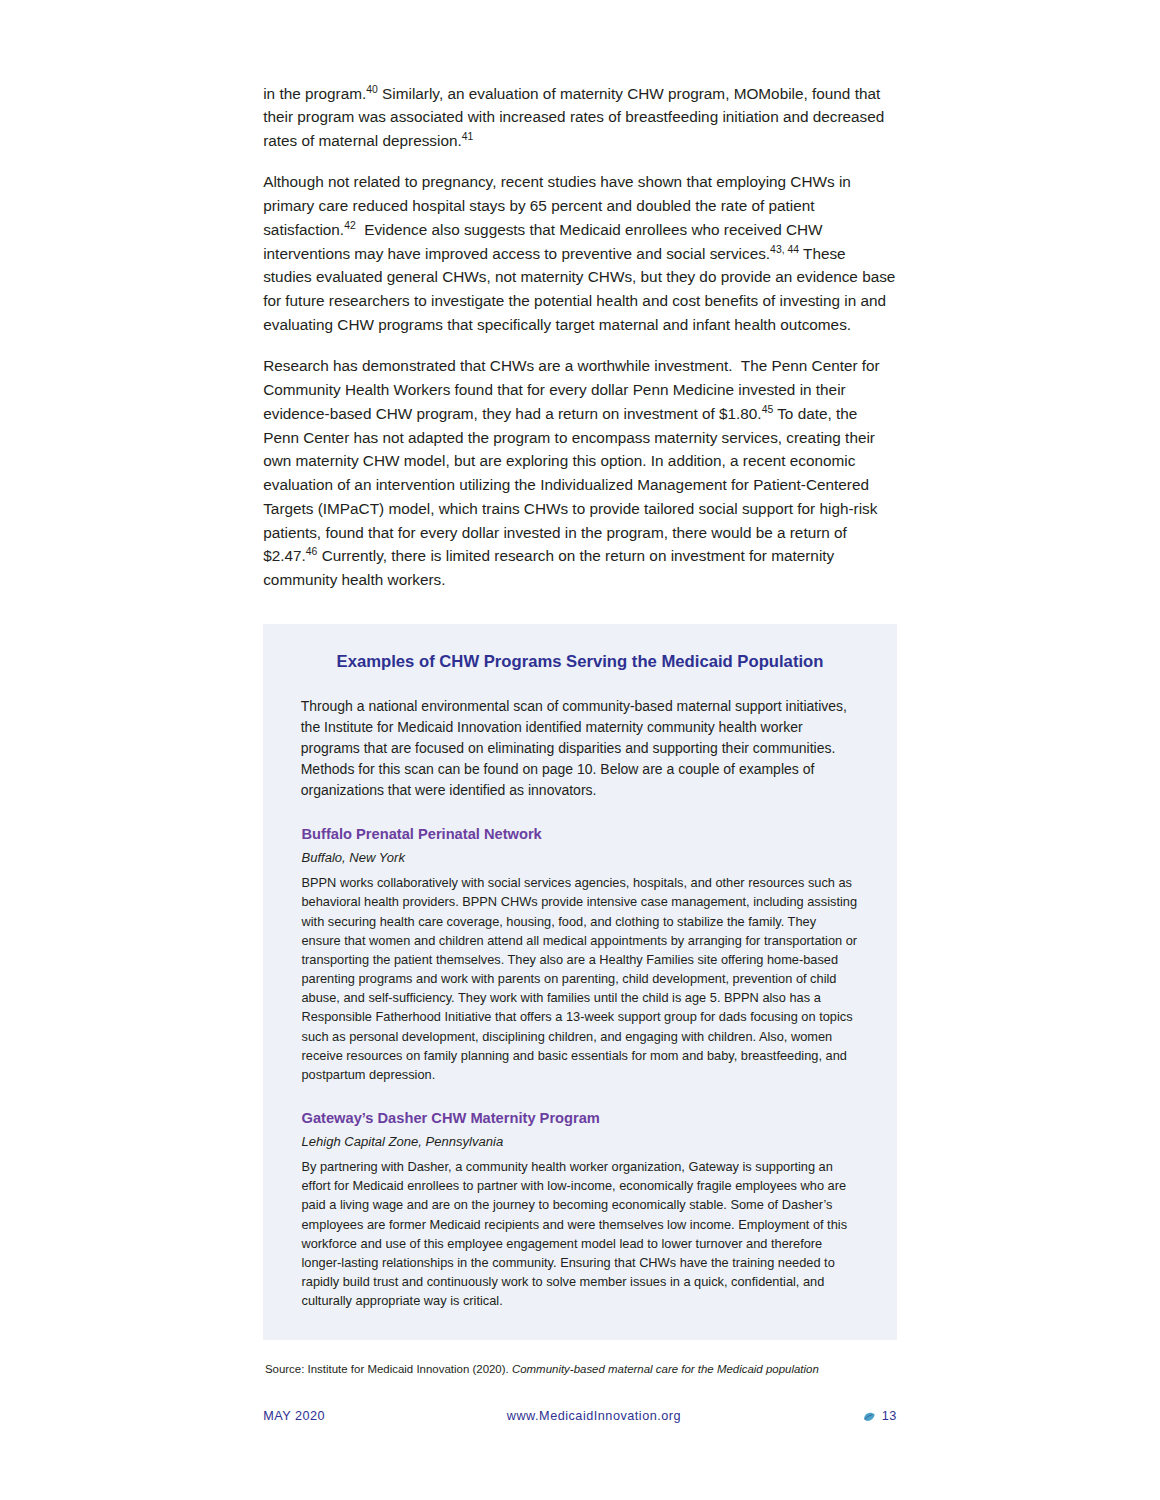in the program.40 Similarly, an evaluation of maternity CHW program, MOMobile, found that their program was associated with increased rates of breastfeeding initiation and decreased rates of maternal depression.41
Although not related to pregnancy, recent studies have shown that employing CHWs in primary care reduced hospital stays by 65 percent and doubled the rate of patient satisfaction.42 Evidence also suggests that Medicaid enrollees who received CHW interventions may have improved access to preventive and social services.43, 44 These studies evaluated general CHWs, not maternity CHWs, but they do provide an evidence base for future researchers to investigate the potential health and cost benefits of investing in and evaluating CHW programs that specifically target maternal and infant health outcomes.
Research has demonstrated that CHWs are a worthwhile investment. The Penn Center for Community Health Workers found that for every dollar Penn Medicine invested in their evidence-based CHW program, they had a return on investment of $1.80.45 To date, the Penn Center has not adapted the program to encompass maternity services, creating their own maternity CHW model, but are exploring this option. In addition, a recent economic evaluation of an intervention utilizing the Individualized Management for Patient-Centered Targets (IMPaCT) model, which trains CHWs to provide tailored social support for high-risk patients, found that for every dollar invested in the program, there would be a return of $2.47.46 Currently, there is limited research on the return on investment for maternity community health workers.
Examples of CHW Programs Serving the Medicaid Population
Through a national environmental scan of community-based maternal support initiatives, the Institute for Medicaid Innovation identified maternity community health worker programs that are focused on eliminating disparities and supporting their communities. Methods for this scan can be found on page 10. Below are a couple of examples of organizations that were identified as innovators.
Buffalo Prenatal Perinatal Network
Buffalo, New York
BPPN works collaboratively with social services agencies, hospitals, and other resources such as behavioral health providers. BPPN CHWs provide intensive case management, including assisting with securing health care coverage, housing, food, and clothing to stabilize the family. They ensure that women and children attend all medical appointments by arranging for transportation or transporting the patient themselves. They also are a Healthy Families site offering home-based parenting programs and work with parents on parenting, child development, prevention of child abuse, and self-sufficiency. They work with families until the child is age 5. BPPN also has a Responsible Fatherhood Initiative that offers a 13-week support group for dads focusing on topics such as personal development, disciplining children, and engaging with children. Also, women receive resources on family planning and basic essentials for mom and baby, breastfeeding, and postpartum depression.
Gateway’s Dasher CHW Maternity Program
Lehigh Capital Zone, Pennsylvania
By partnering with Dasher, a community health worker organization, Gateway is supporting an effort for Medicaid enrollees to partner with low-income, economically fragile employees who are paid a living wage and are on the journey to becoming economically stable. Some of Dasher’s employees are former Medicaid recipients and were themselves low income. Employment of this workforce and use of this employee engagement model lead to lower turnover and therefore longer-lasting relationships in the community. Ensuring that CHWs have the training needed to rapidly build trust and continuously work to solve member issues in a quick, confidential, and culturally appropriate way is critical.
Source: Institute for Medicaid Innovation (2020). Community-based maternal care for the Medicaid population
MAY 2020
www.MedicaidInnovation.org
13